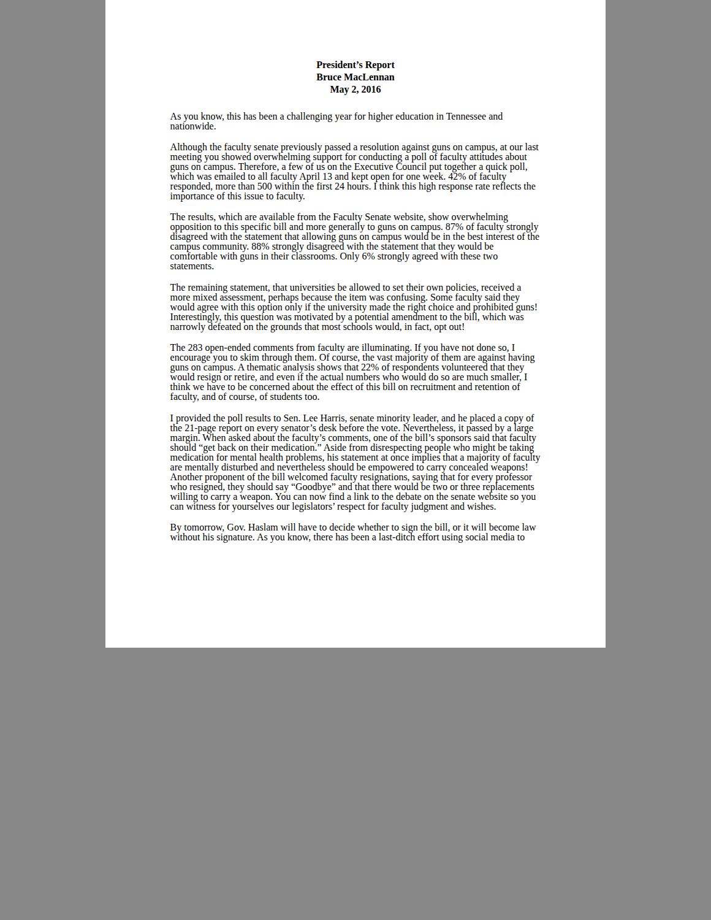President’s Report Bruce MacLennan May 2, 2016
As you know, this has been a challenging year for higher education in Tennessee and nationwide.
Although the faculty senate previously passed a resolution against guns on campus, at our last meeting you showed overwhelming support for conducting a poll of faculty attitudes about guns on campus. Therefore, a few of us on the Executive Council put together a quick poll, which was emailed to all faculty April 13 and kept open for one week. 42% of faculty responded, more than 500 within the first 24 hours. I think this high response rate reflects the importance of this issue to faculty.
The results, which are available from the Faculty Senate website, show overwhelming opposition to this specific bill and more generally to guns on campus. 87% of faculty strongly disagreed with the statement that allowing guns on campus would be in the best interest of the campus community. 88% strongly disagreed with the statement that they would be comfortable with guns in their classrooms. Only 6% strongly agreed with these two statements.
The remaining statement, that universities be allowed to set their own policies, received a more mixed assessment, perhaps because the item was confusing. Some faculty said they would agree with this option only if the university made the right choice and prohibited guns! Interestingly, this question was motivated by a potential amendment to the bill, which was narrowly defeated on the grounds that most schools would, in fact, opt out!
The 283 open-ended comments from faculty are illuminating. If you have not done so, I encourage you to skim through them. Of course, the vast majority of them are against having guns on campus. A thematic analysis shows that 22% of respondents volunteered that they would resign or retire, and even if the actual numbers who would do so are much smaller, I think we have to be concerned about the effect of this bill on recruitment and retention of faculty, and of course, of students too.
I provided the poll results to Sen. Lee Harris, senate minority leader, and he placed a copy of the 21-page report on every senator’s desk before the vote. Nevertheless, it passed by a large margin. When asked about the faculty’s comments, one of the bill’s sponsors said that faculty should “get back on their medication.” Aside from disrespecting people who might be taking medication for mental health problems, his statement at once implies that a majority of faculty are mentally disturbed and nevertheless should be empowered to carry concealed weapons! Another proponent of the bill welcomed faculty resignations, saying that for every professor who resigned, they should say “Goodbye” and that there would be two or three replacements willing to carry a weapon. You can now find a link to the debate on the senate website so you can witness for yourselves our legislators’ respect for faculty judgment and wishes.
By tomorrow, Gov. Haslam will have to decide whether to sign the bill, or it will become law without his signature. As you know, there has been a last-ditch effort using social media to